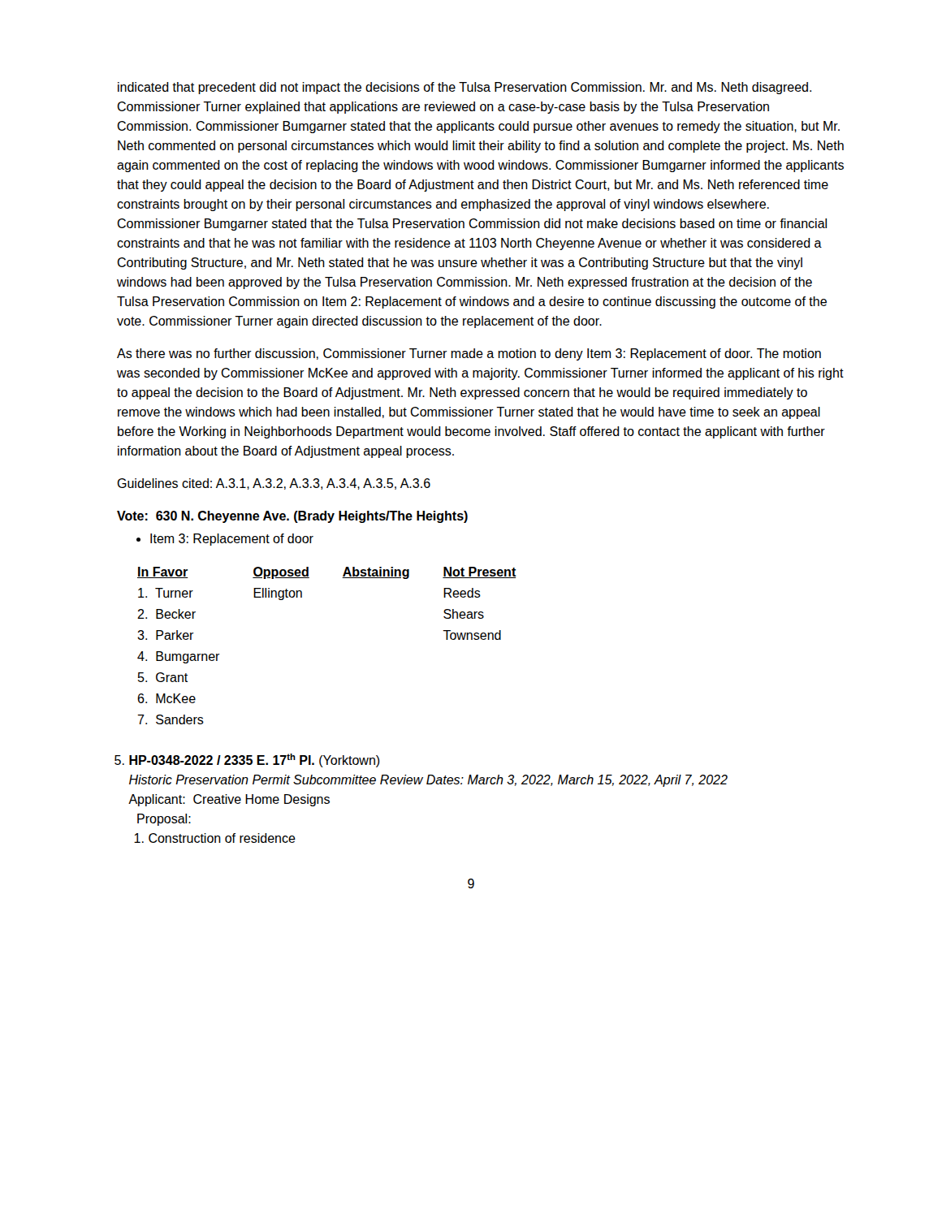indicated that precedent did not impact the decisions of the Tulsa Preservation Commission. Mr. and Ms. Neth disagreed. Commissioner Turner explained that applications are reviewed on a case-by-case basis by the Tulsa Preservation Commission. Commissioner Bumgarner stated that the applicants could pursue other avenues to remedy the situation, but Mr. Neth commented on personal circumstances which would limit their ability to find a solution and complete the project. Ms. Neth again commented on the cost of replacing the windows with wood windows. Commissioner Bumgarner informed the applicants that they could appeal the decision to the Board of Adjustment and then District Court, but Mr. and Ms. Neth referenced time constraints brought on by their personal circumstances and emphasized the approval of vinyl windows elsewhere. Commissioner Bumgarner stated that the Tulsa Preservation Commission did not make decisions based on time or financial constraints and that he was not familiar with the residence at 1103 North Cheyenne Avenue or whether it was considered a Contributing Structure, and Mr. Neth stated that he was unsure whether it was a Contributing Structure but that the vinyl windows had been approved by the Tulsa Preservation Commission. Mr. Neth expressed frustration at the decision of the Tulsa Preservation Commission on Item 2: Replacement of windows and a desire to continue discussing the outcome of the vote. Commissioner Turner again directed discussion to the replacement of the door.
As there was no further discussion, Commissioner Turner made a motion to deny Item 3: Replacement of door. The motion was seconded by Commissioner McKee and approved with a majority. Commissioner Turner informed the applicant of his right to appeal the decision to the Board of Adjustment. Mr. Neth expressed concern that he would be required immediately to remove the windows which had been installed, but Commissioner Turner stated that he would have time to seek an appeal before the Working in Neighborhoods Department would become involved. Staff offered to contact the applicant with further information about the Board of Adjustment appeal process.
Guidelines cited: A.3.1, A.3.2, A.3.3, A.3.4, A.3.5, A.3.6
Vote: 630 N. Cheyenne Ave. (Brady Heights/The Heights)
Item 3: Replacement of door
| In Favor | Opposed | Abstaining | Not Present |
| --- | --- | --- | --- |
| 1. Turner | Ellington | | Reeds |
| 2. Becker | | | Shears |
| 3. Parker | | | Townsend |
| 4. Bumgarner | | | |
| 5. Grant | | | |
| 6. McKee | | | |
| 7. Sanders | | | |
HP-0348-2022 / 2335 E. 17th Pl. (Yorktown)
Historic Preservation Permit Subcommittee Review Dates: March 3, 2022, March 15, 2022, April 7, 2022
Applicant: Creative Home Designs
Proposal:
Construction of residence
9